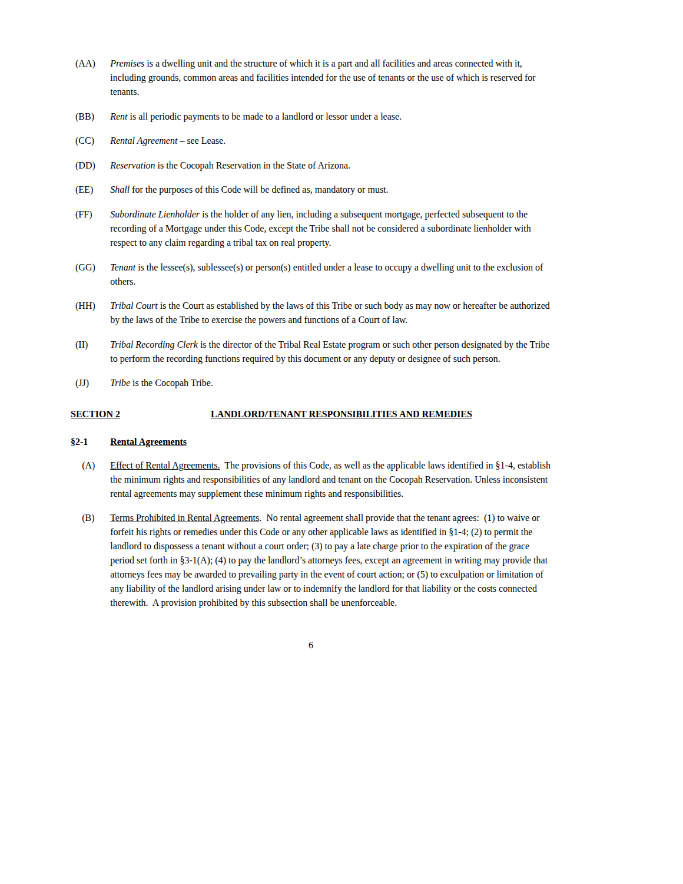(AA)
Premises is a dwelling unit and the structure of which it is a part and all facilities and areas connected with it, including grounds, common areas and facilities intended for the use of tenants or the use of which is reserved for tenants.
(BB)
Rent is all periodic payments to be made to a landlord or lessor under a lease.
(CC)
Rental Agreement – see Lease.
(DD)
Reservation is the Cocopah Reservation in the State of Arizona.
(EE)
Shall for the purposes of this Code will be defined as, mandatory or must.
(FF)
Subordinate Lienholder is the holder of any lien, including a subsequent mortgage, perfected subsequent to the recording of a Mortgage under this Code, except the Tribe shall not be considered a subordinate lienholder with respect to any claim regarding a tribal tax on real property.
(GG)
Tenant is the lessee(s), sublessee(s) or person(s) entitled under a lease to occupy a dwelling unit to the exclusion of others.
(HH)
Tribal Court is the Court as established by the laws of this Tribe or such body as may now or hereafter be authorized by the laws of the Tribe to exercise the powers and functions of a Court of law.
(II)
Tribal Recording Clerk is the director of the Tribal Real Estate program or such other person designated by the Tribe to perform the recording functions required by this document or any deputy or designee of such person.
(JJ)
Tribe is the Cocopah Tribe.
SECTION 2 LANDLORD/TENANT RESPONSIBILITIES AND REMEDIES
§2-1 Rental Agreements
(A)
Effect of Rental Agreements. The provisions of this Code, as well as the applicable laws identified in §1-4, establish the minimum rights and responsibilities of any landlord and tenant on the Cocopah Reservation. Unless inconsistent rental agreements may supplement these minimum rights and responsibilities.
(B)
Terms Prohibited in Rental Agreements. No rental agreement shall provide that the tenant agrees: (1) to waive or forfeit his rights or remedies under this Code or any other applicable laws as identified in §1-4; (2) to permit the landlord to dispossess a tenant without a court order; (3) to pay a late charge prior to the expiration of the grace period set forth in §3-1(A); (4) to pay the landlord’s attorneys fees, except an agreement in writing may provide that attorneys fees may be awarded to prevailing party in the event of court action; or (5) to exculpation or limitation of any liability of the landlord arising under law or to indemnify the landlord for that liability or the costs connected therewith. A provision prohibited by this subsection shall be unenforceable.
6